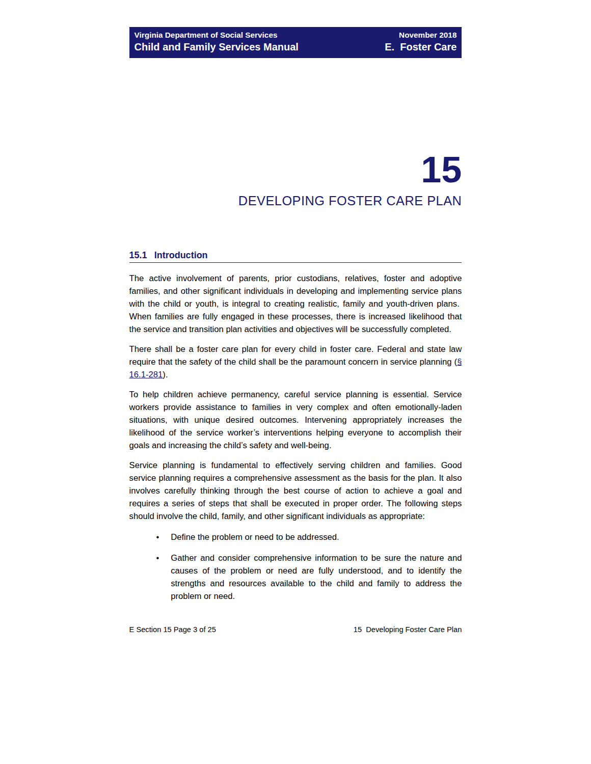Virginia Department of Social Services Child and Family Services Manual
November 2018 E. Foster Care
15
DEVELOPING FOSTER CARE PLAN
15.1 Introduction
The active involvement of parents, prior custodians, relatives, foster and adoptive families, and other significant individuals in developing and implementing service plans with the child or youth, is integral to creating realistic, family and youth-driven plans. When families are fully engaged in these processes, there is increased likelihood that the service and transition plan activities and objectives will be successfully completed.
There shall be a foster care plan for every child in foster care. Federal and state law require that the safety of the child shall be the paramount concern in service planning (§ 16.1-281).
To help children achieve permanency, careful service planning is essential. Service workers provide assistance to families in very complex and often emotionally-laden situations, with unique desired outcomes. Intervening appropriately increases the likelihood of the service worker’s interventions helping everyone to accomplish their goals and increasing the child’s safety and well-being.
Service planning is fundamental to effectively serving children and families. Good service planning requires a comprehensive assessment as the basis for the plan. It also involves carefully thinking through the best course of action to achieve a goal and requires a series of steps that shall be executed in proper order. The following steps should involve the child, family, and other significant individuals as appropriate:
Define the problem or need to be addressed.
Gather and consider comprehensive information to be sure the nature and causes of the problem or need are fully understood, and to identify the strengths and resources available to the child and family to address the problem or need.
E Section 15 Page 3 of 25 15 Developing Foster Care Plan